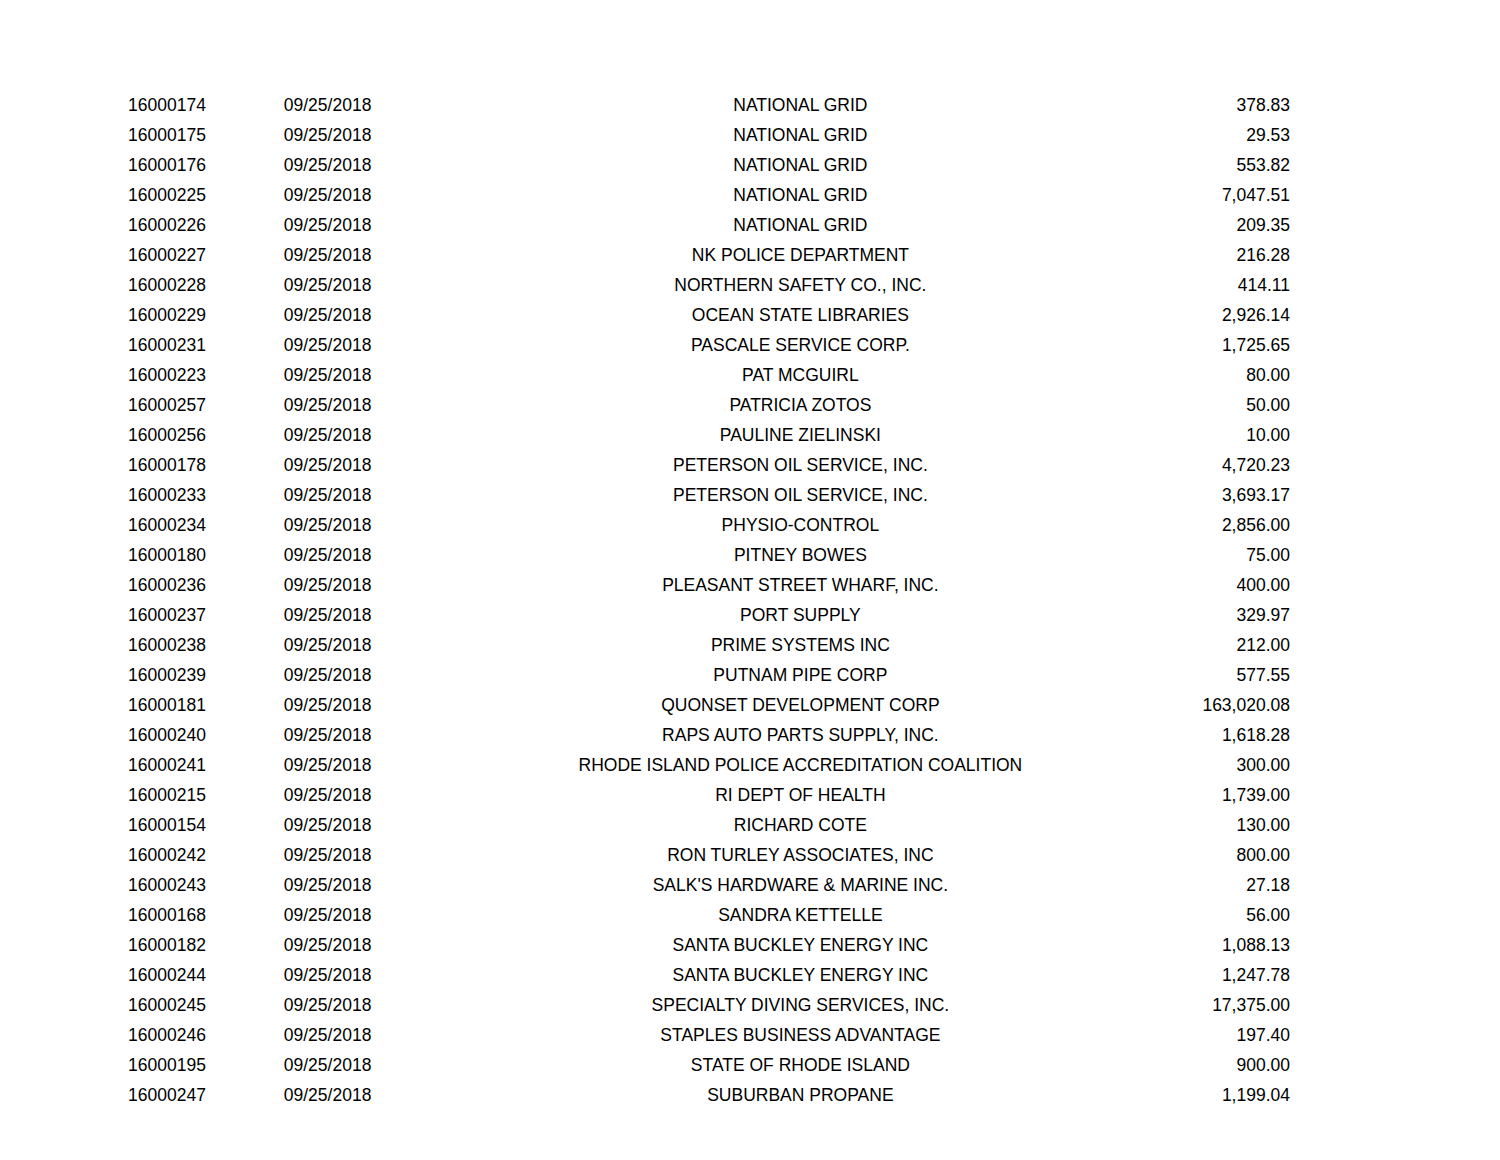| 16000174 | 09/25/2018 | NATIONAL GRID | 378.83 |
| 16000175 | 09/25/2018 | NATIONAL GRID | 29.53 |
| 16000176 | 09/25/2018 | NATIONAL GRID | 553.82 |
| 16000225 | 09/25/2018 | NATIONAL GRID | 7,047.51 |
| 16000226 | 09/25/2018 | NATIONAL GRID | 209.35 |
| 16000227 | 09/25/2018 | NK POLICE DEPARTMENT | 216.28 |
| 16000228 | 09/25/2018 | NORTHERN SAFETY CO., INC. | 414.11 |
| 16000229 | 09/25/2018 | OCEAN STATE LIBRARIES | 2,926.14 |
| 16000231 | 09/25/2018 | PASCALE SERVICE CORP. | 1,725.65 |
| 16000223 | 09/25/2018 | PAT MCGUIRL | 80.00 |
| 16000257 | 09/25/2018 | PATRICIA ZOTOS | 50.00 |
| 16000256 | 09/25/2018 | PAULINE ZIELINSKI | 10.00 |
| 16000178 | 09/25/2018 | PETERSON OIL SERVICE, INC. | 4,720.23 |
| 16000233 | 09/25/2018 | PETERSON OIL SERVICE, INC. | 3,693.17 |
| 16000234 | 09/25/2018 | PHYSIO-CONTROL | 2,856.00 |
| 16000180 | 09/25/2018 | PITNEY BOWES | 75.00 |
| 16000236 | 09/25/2018 | PLEASANT STREET WHARF, INC. | 400.00 |
| 16000237 | 09/25/2018 | PORT SUPPLY | 329.97 |
| 16000238 | 09/25/2018 | PRIME SYSTEMS INC | 212.00 |
| 16000239 | 09/25/2018 | PUTNAM PIPE CORP | 577.55 |
| 16000181 | 09/25/2018 | QUONSET DEVELOPMENT CORP | 163,020.08 |
| 16000240 | 09/25/2018 | RAPS AUTO PARTS SUPPLY, INC. | 1,618.28 |
| 16000241 | 09/25/2018 | RHODE ISLAND POLICE ACCREDITATION COALITION | 300.00 |
| 16000215 | 09/25/2018 | RI DEPT OF HEALTH | 1,739.00 |
| 16000154 | 09/25/2018 | RICHARD COTE | 130.00 |
| 16000242 | 09/25/2018 | RON TURLEY ASSOCIATES, INC | 800.00 |
| 16000243 | 09/25/2018 | SALK'S HARDWARE & MARINE INC. | 27.18 |
| 16000168 | 09/25/2018 | SANDRA KETTELLE | 56.00 |
| 16000182 | 09/25/2018 | SANTA BUCKLEY ENERGY INC | 1,088.13 |
| 16000244 | 09/25/2018 | SANTA BUCKLEY ENERGY INC | 1,247.78 |
| 16000245 | 09/25/2018 | SPECIALTY DIVING SERVICES, INC. | 17,375.00 |
| 16000246 | 09/25/2018 | STAPLES BUSINESS ADVANTAGE | 197.40 |
| 16000195 | 09/25/2018 | STATE OF RHODE ISLAND | 900.00 |
| 16000247 | 09/25/2018 | SUBURBAN PROPANE | 1,199.04 |